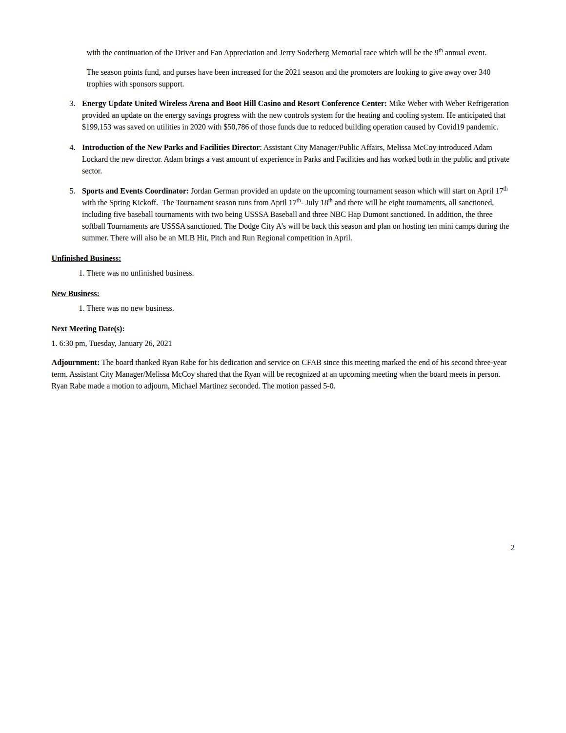with the continuation of the Driver and Fan Appreciation and Jerry Soderberg Memorial race which will be the 9th annual event.
The season points fund, and purses have been increased for the 2021 season and the promoters are looking to give away over 340 trophies with sponsors support.
Energy Update United Wireless Arena and Boot Hill Casino and Resort Conference Center: Mike Weber with Weber Refrigeration provided an update on the energy savings progress with the new controls system for the heating and cooling system. He anticipated that $199,153 was saved on utilities in 2020 with $50,786 of those funds due to reduced building operation caused by Covid19 pandemic.
Introduction of the New Parks and Facilities Director: Assistant City Manager/Public Affairs, Melissa McCoy introduced Adam Lockard the new director. Adam brings a vast amount of experience in Parks and Facilities and has worked both in the public and private sector.
Sports and Events Coordinator: Jordan German provided an update on the upcoming tournament season which will start on April 17th with the Spring Kickoff. The Tournament season runs from April 17th- July 18th and there will be eight tournaments, all sanctioned, including five baseball tournaments with two being USSSA Baseball and three NBC Hap Dumont sanctioned. In addition, the three softball Tournaments are USSSA sanctioned. The Dodge City A’s will be back this season and plan on hosting ten mini camps during the summer. There will also be an MLB Hit, Pitch and Run Regional competition in April.
Unfinished Business:
There was no unfinished business.
New Business:
There was no new business.
Next Meeting Date(s):
1. 6:30 pm, Tuesday, January 26, 2021
Adjournment: The board thanked Ryan Rabe for his dedication and service on CFAB since this meeting marked the end of his second three-year term. Assistant City Manager/Melissa McCoy shared that the Ryan will be recognized at an upcoming meeting when the board meets in person. Ryan Rabe made a motion to adjourn, Michael Martinez seconded. The motion passed 5-0.
2